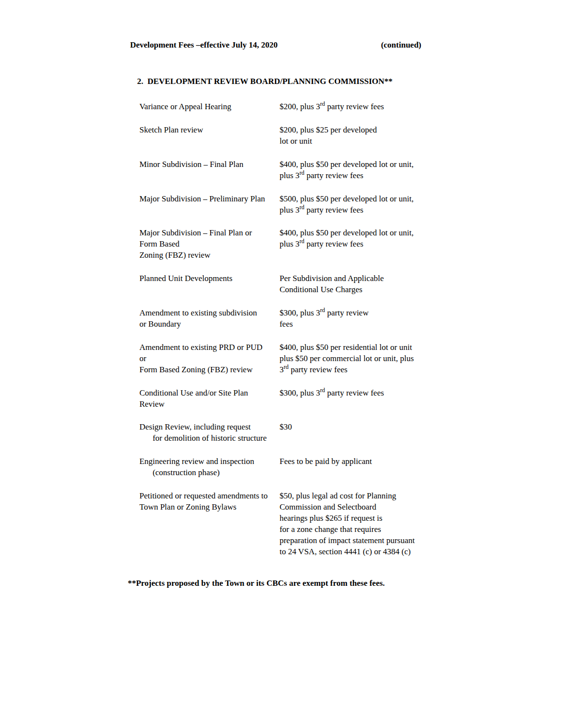Development Fees –effective July 14, 2020 (continued)
2. DEVELOPMENT REVIEW BOARD/PLANNING COMMISSION**
| Variance or Appeal Hearing | $200, plus 3 rd party review fees |
| Sketch Plan review | $200, plus $25 per developed lot or unit |
| Minor Subdivision – Final Plan | $400, plus $50 per developed lot or unit, plus 3 rd party review fees |
| Major Subdivision – Preliminary Plan | $500, plus $50 per developed lot or unit, plus 3 rd party review fees |
| Major Subdivision – Final Plan or Form Based Zoning (FBZ) review | $400, plus $50 per developed lot or unit, plus 3 rd party review fees |
| Planned Unit Developments | Per Subdivision and Applicable Conditional Use Charges |
| Amendment to existing subdivision or Boundary | $300, plus 3 rd party review fees |
| Amendment to existing PRD or PUD or Form Based Zoning (FBZ) review | $400, plus $50 per residential lot or unit plus $50 per commercial lot or unit, plus 3 rd party review fees |
| Conditional Use and/or Site Plan Review | $300, plus 3 rd party review fees |
| Design Review, including request for demolition of historic structure | $30 |
| Engineering review and inspection (construction phase) | Fees to be paid by applicant |
| Petitioned or requested amendments to Town Plan or Zoning Bylaws | $50, plus legal ad cost for Planning Commission and Selectboard hearings plus $265 if request is for a zone change that requires preparation of impact statement pursuant to 24 VSA, section 4441 (c) or 4384 (c) |
**Projects proposed by the Town or its CBCs are exempt from these fees.